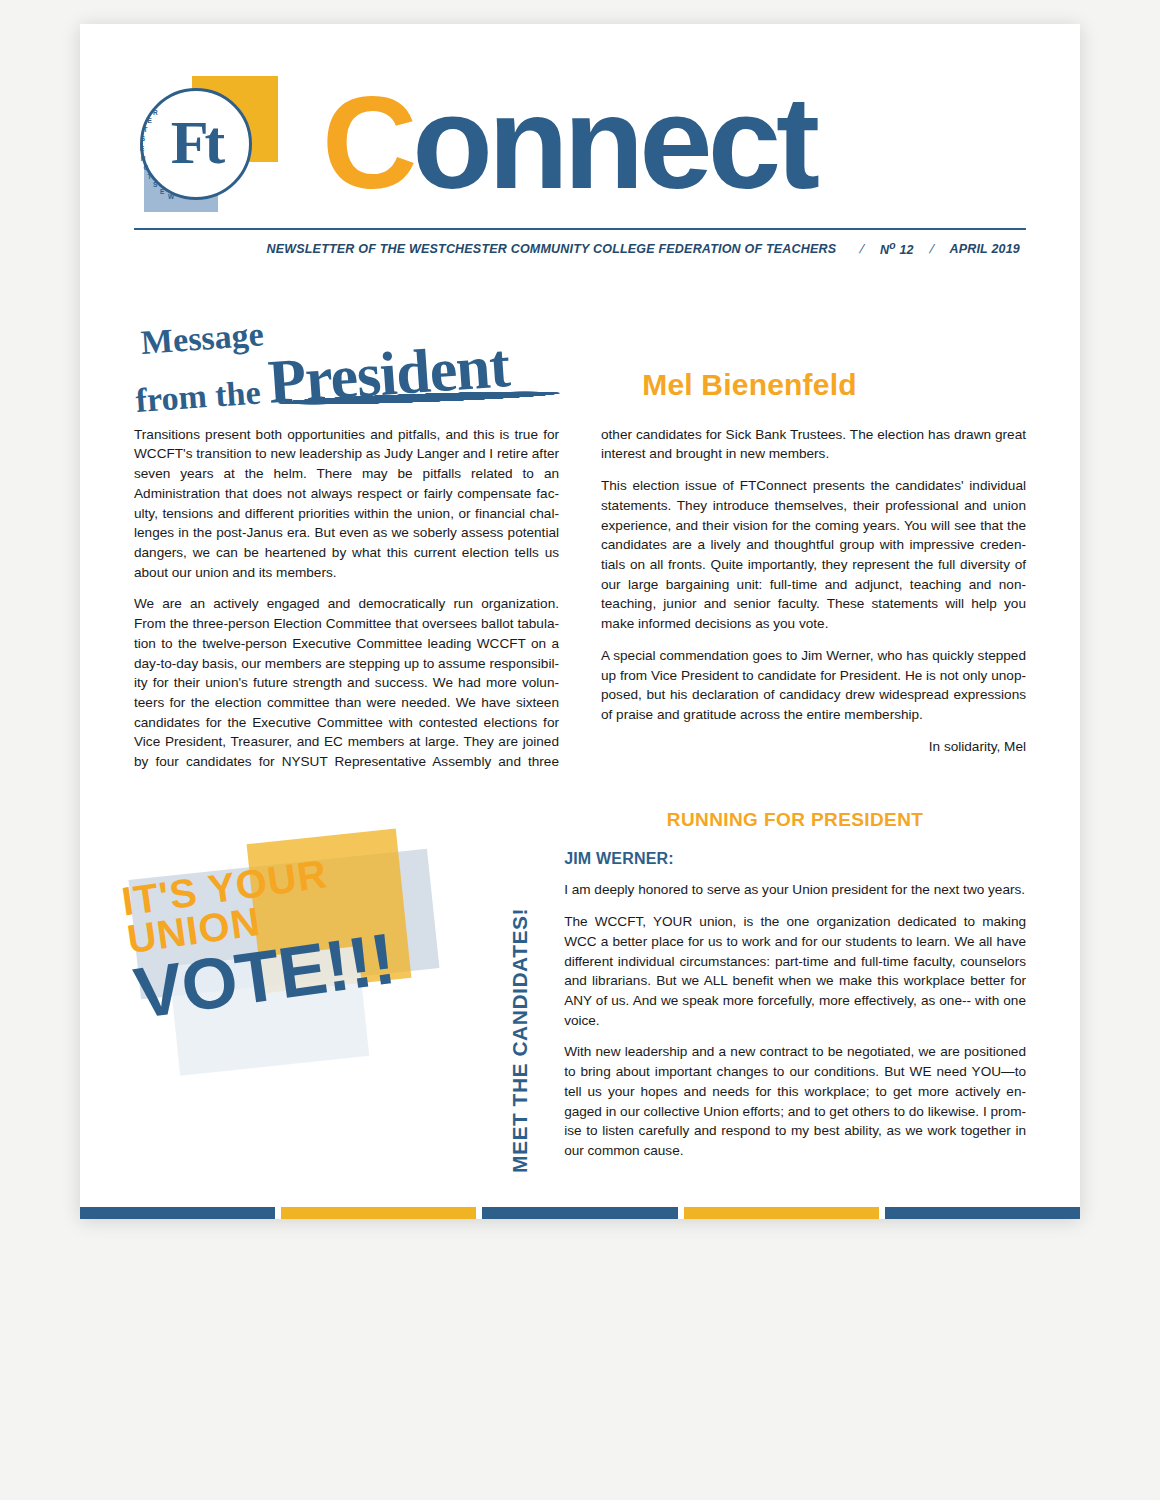Ft
W E S T C H E S T E R
Connect
NEWSLETTER OF THE WESTCHESTER COMMUNITY COLLEGE FEDERATION OF TEACHERS / No 12 / APRIL 2019
Message from the President
Mel Bienenfeld
Transitions present both opportunities and pitfalls, and this is true for WCCFT's transition to new leadership as Judy Langer and I retire after seven years at the helm. There may be pitfalls related to an Administration that does not always respect or fairly compensate faculty, tensions and different priorities within the union, or financial challenges in the post-Janus era. But even as we soberly assess potential dangers, we can be heartened by what this current election tells us about our union and its members.
We are an actively engaged and democratically run organization. From the three-person Election Committee that oversees ballot tabulation to the twelve-person Executive Committee leading WCCFT on a day-to-day basis, our members are stepping up to assume responsibility for their union's future strength and success. We had more volunteers for the election committee than were needed. We have sixteen candidates for the Executive Committee with contested elections for Vice President, Treasurer, and EC members at large. They are joined by four candidates for NYSUT Representative Assembly and three other candidates for Sick Bank Trustees. The election has drawn great interest and brought in new members.
This election issue of FTConnect presents the candidates' individual statements. They introduce themselves, their professional and union experience, and their vision for the coming years. You will see that the candidates are a lively and thoughtful group with impressive credentials on all fronts. Quite importantly, they represent the full diversity of our large bargaining unit: full-time and adjunct, teaching and non-teaching, junior and senior faculty. These statements will help you make informed decisions as you vote.
A special commendation goes to Jim Werner, who has quickly stepped up from Vice President to candidate for President. He is not only unopposed, but his declaration of candidacy drew widespread expressions of praise and gratitude across the entire membership.
In solidarity, Mel
IT'S YOUR UNION VOTE!!!
MEET THE CANDIDATES!
Running for President
JIM WERNER:
I am deeply honored to serve as your Union president for the next two years.
The WCCFT, YOUR union, is the one organization dedicated to making WCC a better place for us to work and for our students to learn. We all have different individual circumstances: part-time and full-time faculty, counselors and librarians. But we ALL benefit when we make this workplace better for ANY of us. And we speak more forcefully, more effectively, as one-- with one voice.
With new leadership and a new contract to be negotiated, we are positioned to bring about important changes to our conditions. But WE need YOU—to tell us your hopes and needs for this workplace; to get more actively engaged in our collective Union efforts; and to get others to do likewise. I promise to listen carefully and respond to my best ability, as we work together in our common cause.